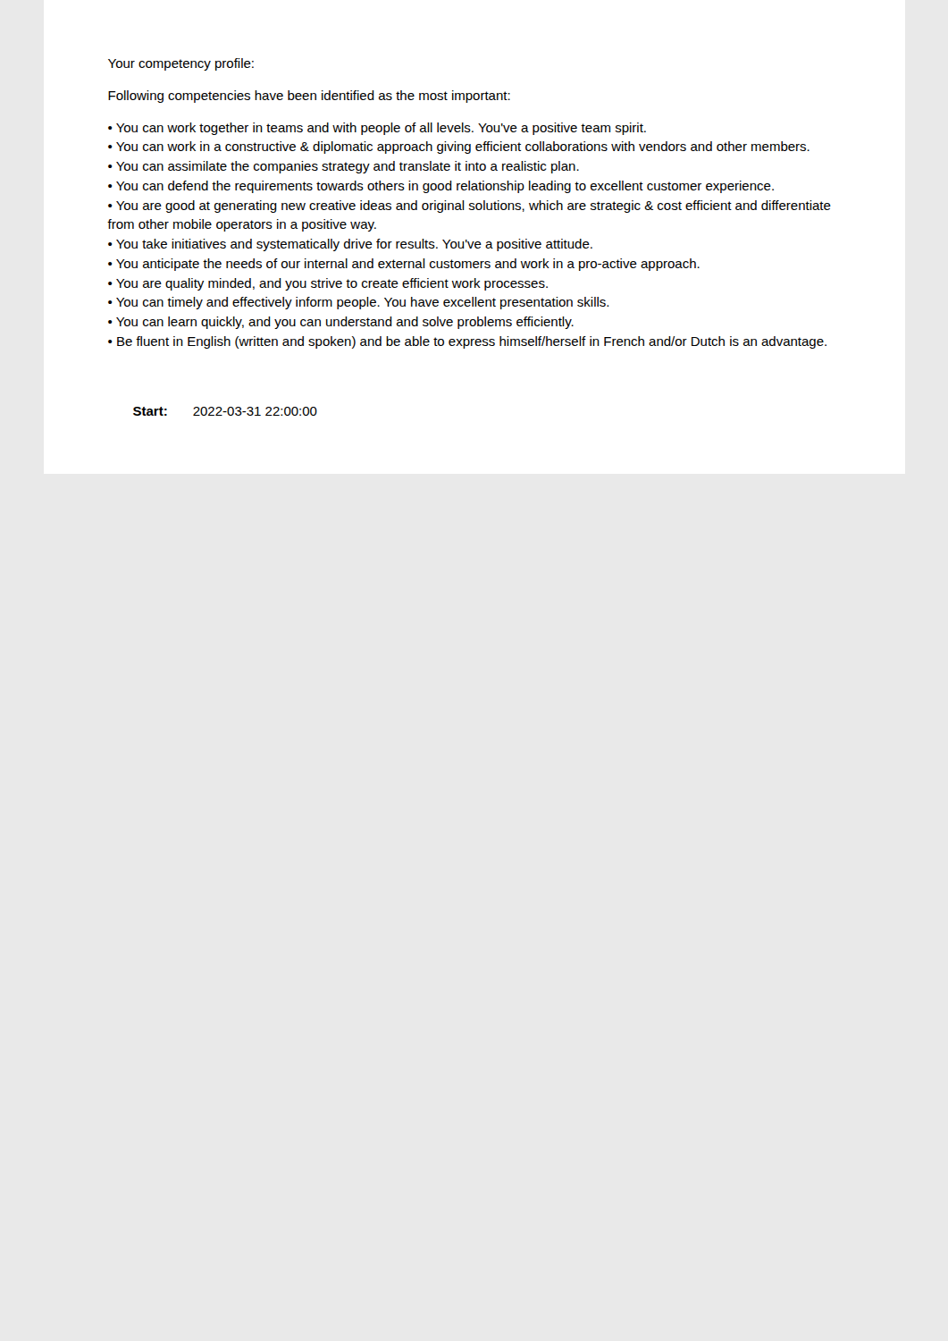Your competency profile:
Following competencies have been identified as the most important:
• You can work together in teams and with people of all levels. You've a positive team spirit.
• You can work in a constructive & diplomatic approach giving efficient collaborations with vendors and other members.
• You can assimilate the companies strategy and translate it into a realistic plan.
• You can defend the requirements towards others in good relationship leading to excellent customer experience.
• You are good at generating new creative ideas and original solutions, which are strategic & cost efficient and differentiate from other mobile operators in a positive way.
• You take initiatives and systematically drive for results. You've a positive attitude.
• You anticipate the needs of our internal and external customers and work in a pro-active approach.
• You are quality minded, and you strive to create efficient work processes.
• You can timely and effectively inform people. You have excellent presentation skills.
• You can learn quickly, and you can understand and solve problems efficiently.
• Be fluent in English (written and spoken) and be able to express himself/herself in French and/or Dutch is an advantage.
Start: 2022-03-31 22:00:00